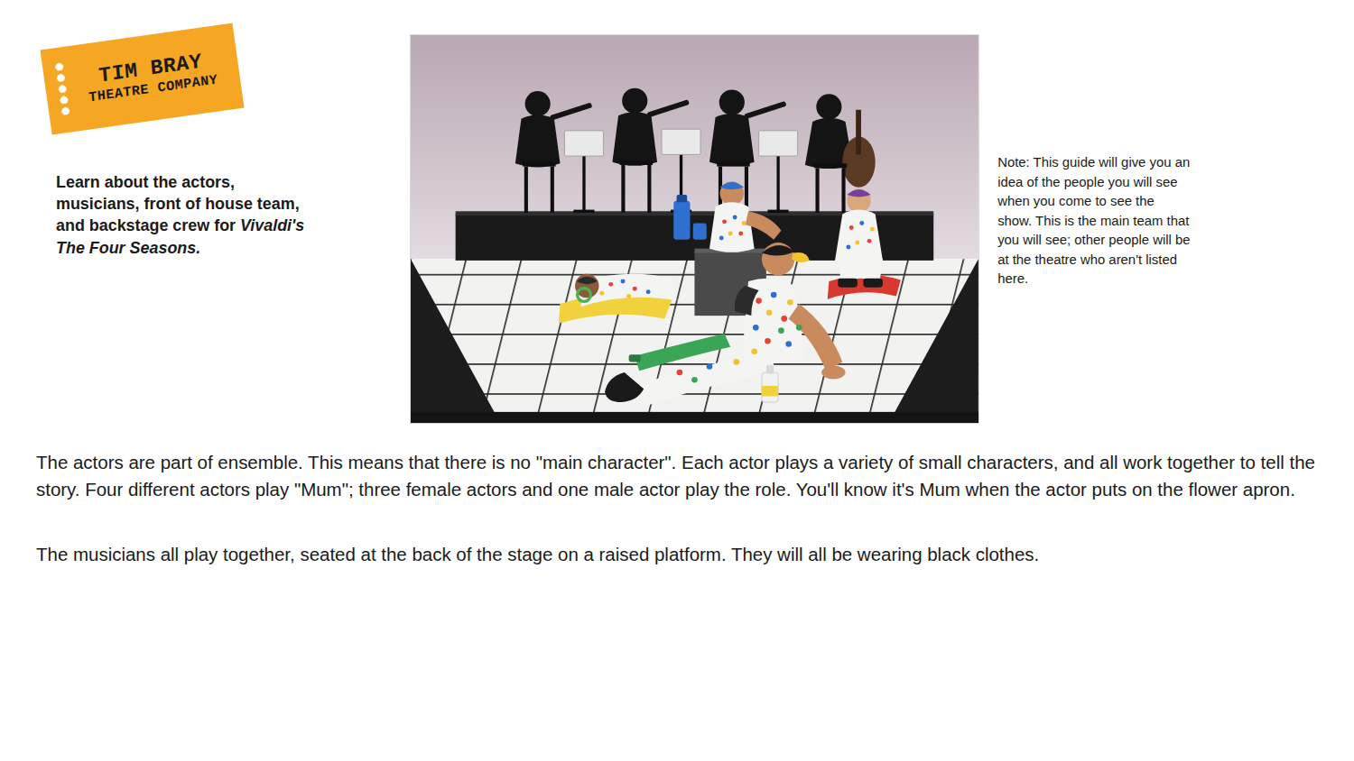TIM BRAY
THEATRE COMPANY
Learn about the actors, musicians, front of house team, and backstage crew for Vivaldi's The Four Seasons.
Note: This guide will give you an idea of the people you will see when you come to see the show. This is the main team that you will see; other people will be at the theatre who aren't listed here.
The actors are part of ensemble. This means that there is no "main character". Each actor plays a variety of small characters, and all work together to tell the story. Four different actors play "Mum"; three female actors and one male actor play the role. You'll know it's Mum when the actor puts on the flower apron.
The musicians all play together, seated at the back of the stage on a raised platform. They will all be wearing black clothes.